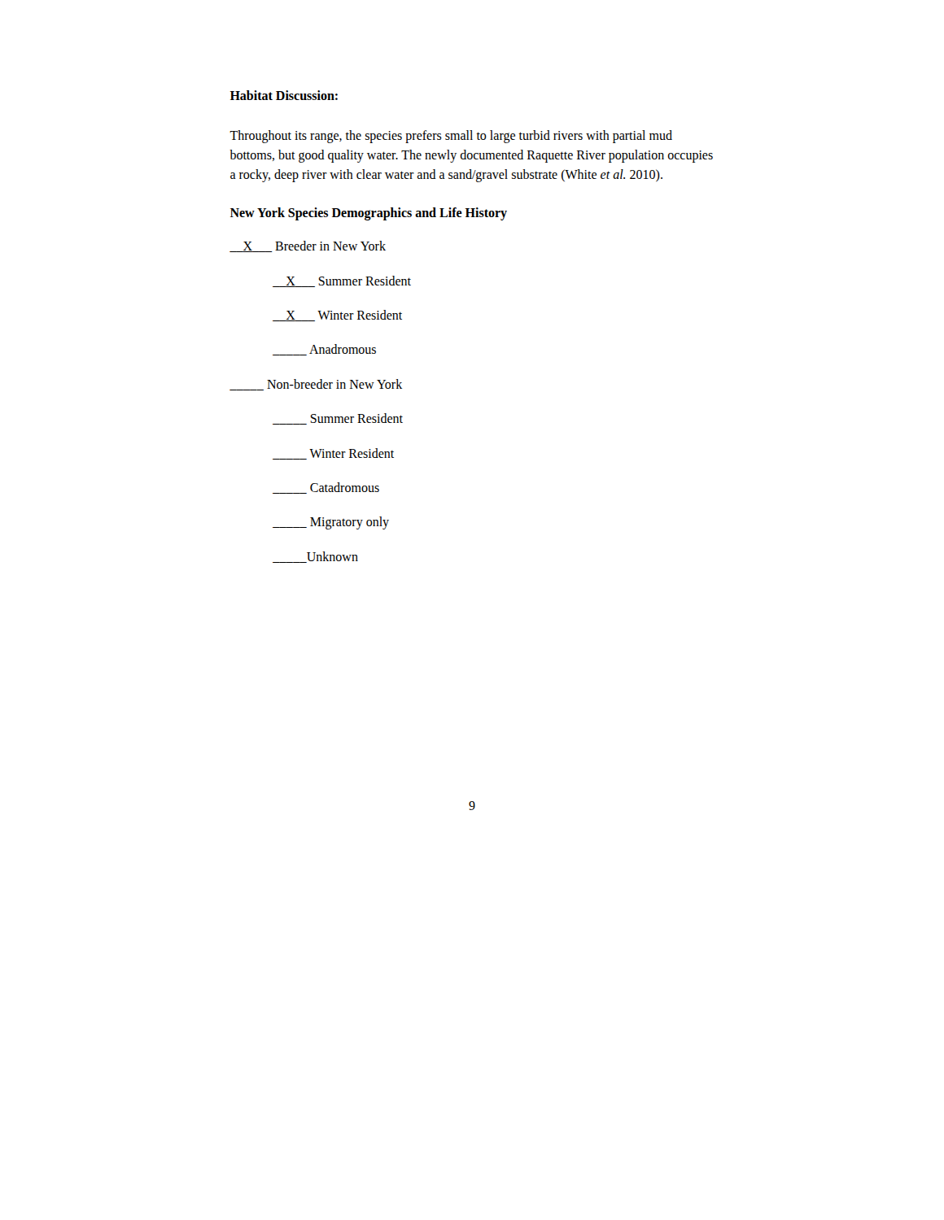Habitat Discussion:
Throughout its range, the species prefers small to large turbid rivers with partial mud bottoms, but good quality water. The newly documented Raquette River population occupies a rocky, deep river with clear water and a sand/gravel substrate (White et al. 2010).
New York Species Demographics and Life History
__X___ Breeder in New York
__X___ Summer Resident
__X___ Winter Resident
_____ Anadromous
_____ Non-breeder in New York
_____ Summer Resident
_____ Winter Resident
_____ Catadromous
_____ Migratory only
_____Unknown
9